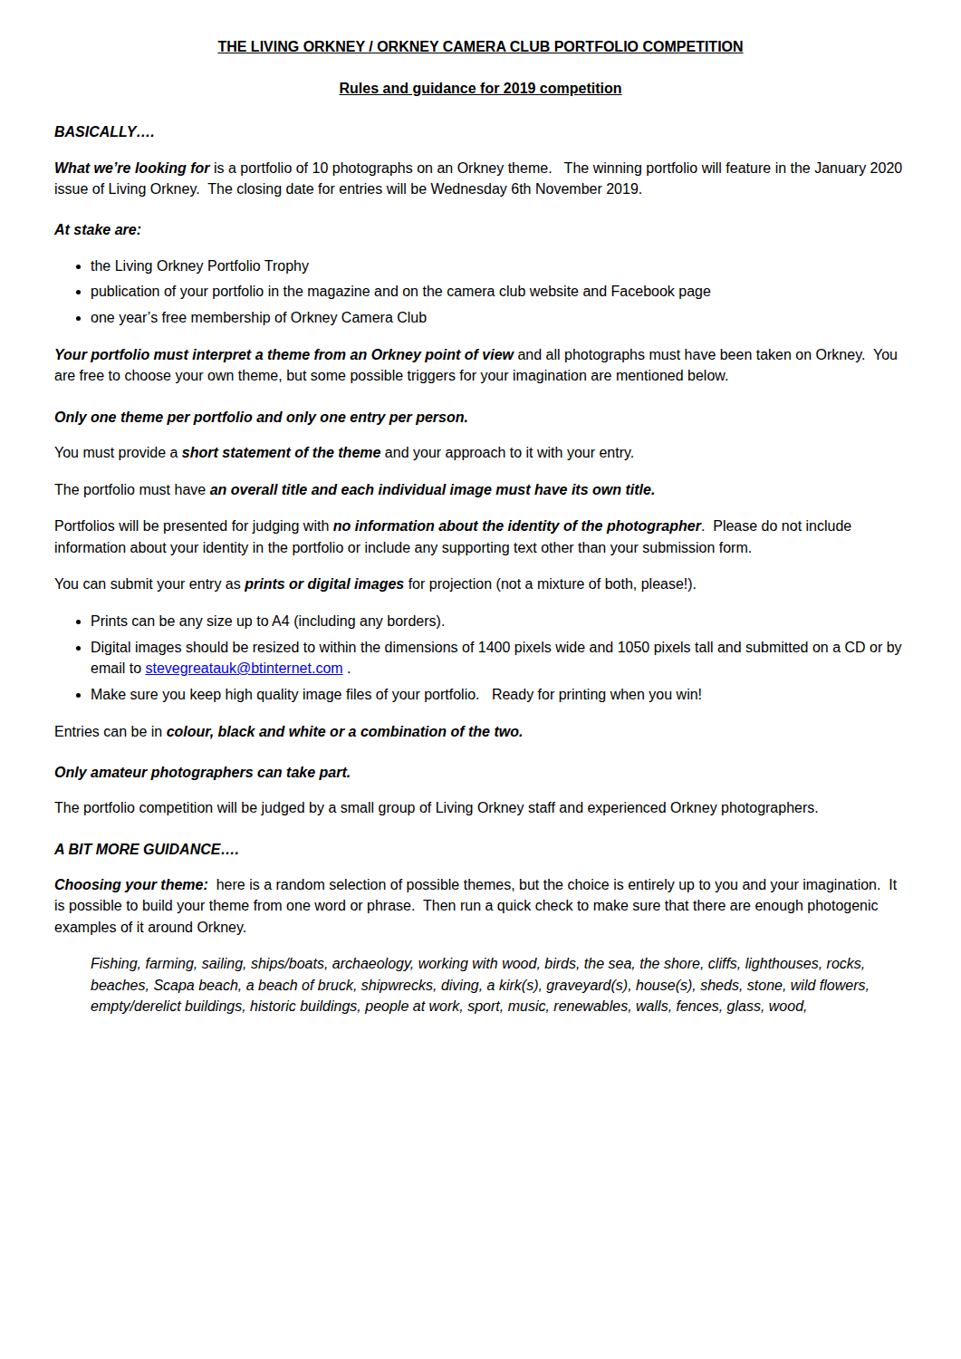THE LIVING ORKNEY / ORKNEY CAMERA CLUB PORTFOLIO COMPETITION
Rules and guidance for 2019 competition
BASICALLY….
What we’re looking for is a portfolio of 10 photographs on an Orkney theme. The winning portfolio will feature in the January 2020 issue of Living Orkney. The closing date for entries will be Wednesday 6th November 2019.
At stake are:
the Living Orkney Portfolio Trophy
publication of your portfolio in the magazine and on the camera club website and Facebook page
one year’s free membership of Orkney Camera Club
Your portfolio must interpret a theme from an Orkney point of view and all photographs must have been taken on Orkney. You are free to choose your own theme, but some possible triggers for your imagination are mentioned below.
Only one theme per portfolio and only one entry per person.
You must provide a short statement of the theme and your approach to it with your entry.
The portfolio must have an overall title and each individual image must have its own title.
Portfolios will be presented for judging with no information about the identity of the photographer. Please do not include information about your identity in the portfolio or include any supporting text other than your submission form.
You can submit your entry as prints or digital images for projection (not a mixture of both, please!).
Prints can be any size up to A4 (including any borders).
Digital images should be resized to within the dimensions of 1400 pixels wide and 1050 pixels tall and submitted on a CD or by email to stevegreatauk@btinternet.com .
Make sure you keep high quality image files of your portfolio. Ready for printing when you win!
Entries can be in colour, black and white or a combination of the two.
Only amateur photographers can take part.
The portfolio competition will be judged by a small group of Living Orkney staff and experienced Orkney photographers.
A BIT MORE GUIDANCE….
Choosing your theme: here is a random selection of possible themes, but the choice is entirely up to you and your imagination. It is possible to build your theme from one word or phrase. Then run a quick check to make sure that there are enough photogenic examples of it around Orkney.
Fishing, farming, sailing, ships/boats, archaeology, working with wood, birds, the sea, the shore, cliffs, lighthouses, rocks, beaches, Scapa beach, a beach of bruck, shipwrecks, diving, a kirk(s), graveyard(s), house(s), sheds, stone, wild flowers, empty/derelict buildings, historic buildings, people at work, sport, music, renewables, walls, fences, glass, wood,